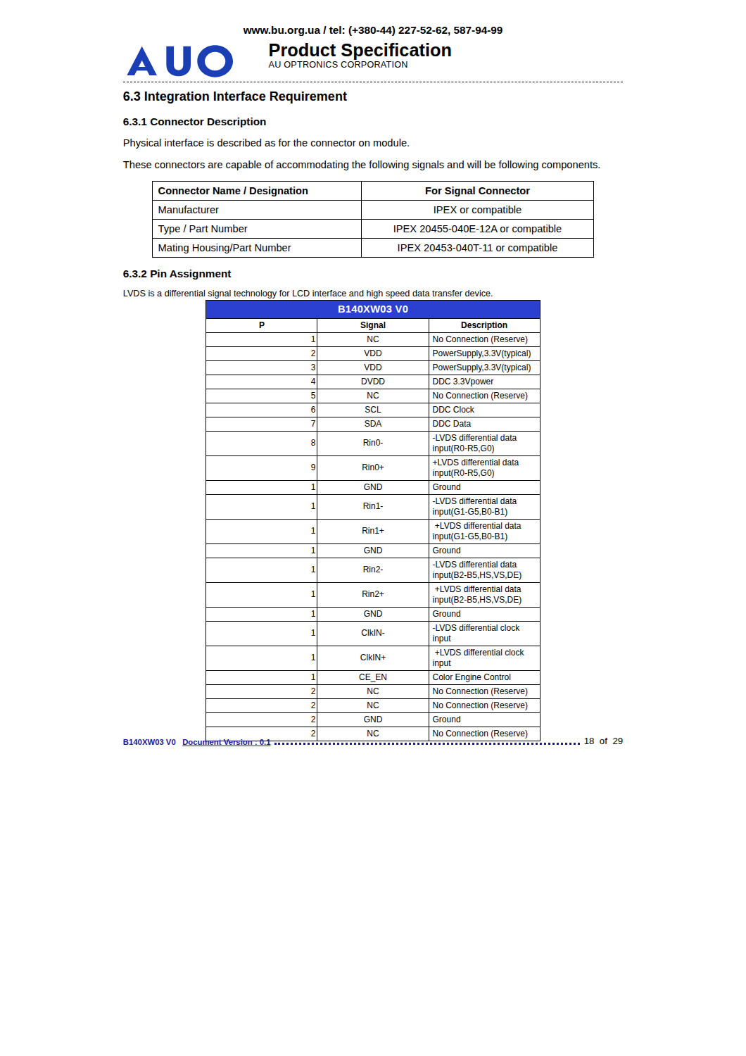www.bu.org.ua / tel: (+380-44) 227-52-62, 587-94-99
Product Specification
AU OPTRONICS CORPORATION
6.3 Integration Interface Requirement
6.3.1 Connector Description
Physical interface is described as for the connector on module.
These connectors are capable of accommodating the following signals and will be following components.
| Connector Name / Designation | For Signal Connector |
| --- | --- |
| Manufacturer | IPEX or compatible |
| Type / Part Number | IPEX 20455-040E-12A or compatible |
| Mating Housing/Part Number | IPEX 20453-040T-11 or compatible |
6.3.2 Pin Assignment
LVDS is a differential signal technology for LCD interface and high speed data transfer device.
| B140XW03 V0 |
| P | Signal | Description |
| 1 | NC | No Connection (Reserve) |
| 2 | VDD | PowerSupply,3.3V(typical) |
| 3 | VDD | PowerSupply,3.3V(typical) |
| 4 | DVDD | DDC 3.3Vpower |
| 5 | NC | No Connection (Reserve) |
| 6 | SCL | DDC Clock |
| 7 | SDA | DDC Data |
| 8 | Rin0- | -LVDS differential data input(R0-R5,G0) |
| 9 | Rin0+ | +LVDS differential data input(R0-R5,G0) |
| 1 | GND | Ground |
| 1 | Rin1- | -LVDS differential data input(G1-G5,B0-B1) |
| 1 | Rin1+ | +LVDS differential data input(G1-G5,B0-B1) |
| 1 | GND | Ground |
| 1 | Rin2- | -LVDS differential data input(B2-B5,HS,VS,DE) |
| 1 | Rin2+ | +LVDS differential data input(B2-B5,HS,VS,DE) |
| 1 | GND | Ground |
| 1 | ClkIN- | -LVDS differential clock input |
| 1 | ClkIN+ | +LVDS differential clock input |
| 1 | CE_EN | Color Engine Control |
| 2 | NC | No Connection (Reserve) |
| 2 | NC | No Connection (Reserve) |
| 2 | GND | Ground |
| 2 | NC | No Connection (Reserve) |
B140XW03 V0 Document Version : 0.1
18 of 29